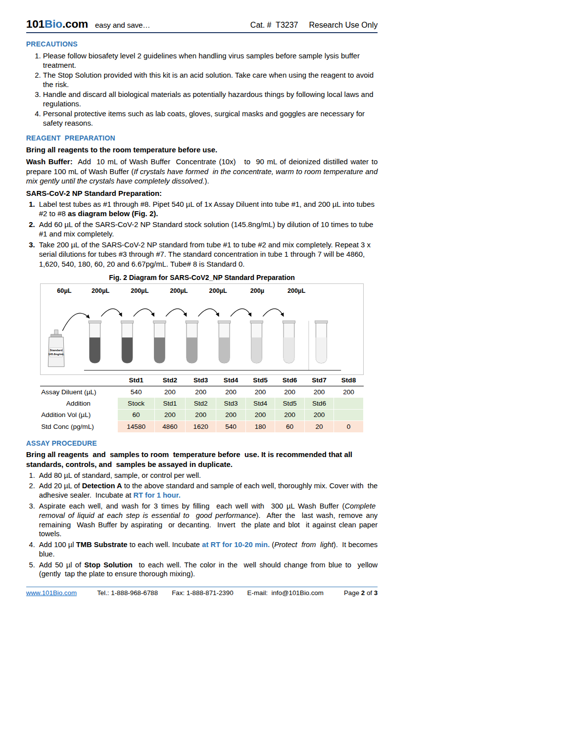101Bio.comeasy and save…
Cat. # T3237 Research Use Only
PRECAUTIONS
Please follow biosafety level 2 guidelines when handling virus samples before sample lysis buffer treatment.
The Stop Solution provided with this kit is an acid solution. Take care when using the reagent to avoid the risk.
Handle and discard all biological materials as potentially hazardous things by following local laws and regulations.
Personal protective items such as lab coats, gloves, surgical masks and goggles are necessary for safety reasons.
REAGENT PREPARATION
Bring all reagents to the room temperature before use.
Wash Buffer: Add 10 mL of Wash Buffer Concentrate (10x) to 90 mL of deionized distilled water to prepare 100 mL of Wash Buffer (If crystals have formed in the concentrate, warm to room temperature and mix gently until the crystals have completely dissolved.).
SARS-CoV-2 NP Standard Preparation:
Label test tubes as #1 through #8. Pipet 540 µL of 1x Assay Diluent into tube #1, and 200 µL into tubes #2 to #8 as diagram below (Fig. 2).
Add 60 µL of the SARS-CoV-2 NP Standard stock solution (145.8ng/mL) by dilution of 10 times to tube #1 and mix completely.
Take 200 µL of the SARS-CoV-2 NP standard from tube #1 to tube #2 and mix completely. Repeat 3 x serial dilutions for tubes #3 through #7. The standard concentration in tube 1 through 7 will be 4860, 1,620, 540, 180, 60, 20 and 6.67pg/mL. Tube# 8 is Standard 0.
Fig. 2 Diagram for SARS-CoV2_NP Standard Preparation
60µL 200µL 200µL 200µL 200µL 200µ 200µL
Standard 145.8ng/mL
| | Std1 | Std2 | Std3 | Std4 | Std5 | Std6 | Std7 | Std8 |
| --- | --- | --- | --- | --- | --- | --- | --- | --- |
| Assay Diluent (µL) | 540 | 200 | 200 | 200 | 200 | 200 | 200 | 200 |
| Addition | Stock | Std1 | Std2 | Std3 | Std4 | Std5 | Std6 | |
| Addition Vol (µL) | 60 | 200 | 200 | 200 | 200 | 200 | 200 | |
| Std Conc (pg/mL) | 14580 | 4860 | 1620 | 540 | 180 | 60 | 20 | 0 |
ASSAY PROCEDURE
Bring all reagents and samples to room temperature before use. It is recommended that all standards, controls, and samples be assayed in duplicate.
Add 80 µL of standard, sample, or control per well.
Add 20 µL of Detection A to the above standard and sample of each well, thoroughly mix. Cover with the adhesive sealer. Incubate at RT for 1 hour.
Aspirate each well, and wash for 3 times by filling each well with 300 µL Wash Buffer (Complete removal of liquid at each step is essential to good performance). After the last wash, remove any remaining Wash Buffer by aspirating or decanting. Invert the plate and blot it against clean paper towels.
Add 100 µl TMB Substrate to each well. Incubate at RT for 10-20 min. (Protect from light). It becomes blue.
Add 50 µl of Stop Solution to each well. The color in the well should change from blue to yellow (gently tap the plate to ensure thorough mixing).
www.101Bio.com
Tel.: 1-888-968-6788 Fax: 1-888-871-2390 E-mail: info@101Bio.com
Page 2 of 3